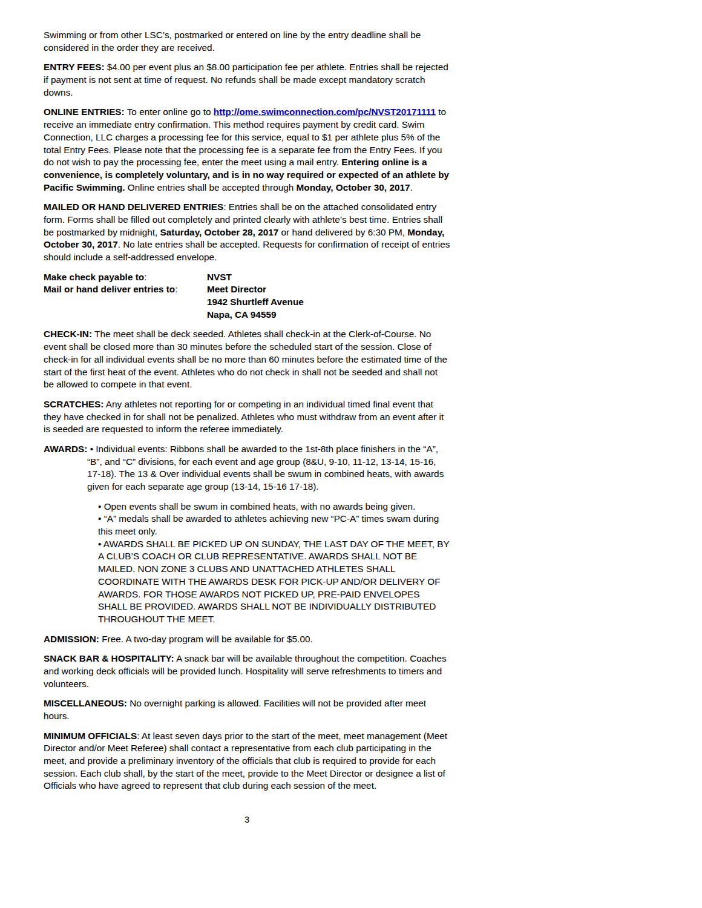Swimming or from other LSC’s, postmarked or entered on line by the entry deadline shall be considered in the order they are received.
ENTRY FEES: $4.00 per event plus an $8.00 participation fee per athlete. Entries shall be rejected if payment is not sent at time of request. No refunds shall be made except mandatory scratch downs.
ONLINE ENTRIES: To enter online go to http://ome.swimconnection.com/pc/NVST20171111 to receive an immediate entry confirmation. This method requires payment by credit card. Swim Connection, LLC charges a processing fee for this service, equal to $1 per athlete plus 5% of the total Entry Fees. Please note that the processing fee is a separate fee from the Entry Fees. If you do not wish to pay the processing fee, enter the meet using a mail entry. Entering online is a convenience, is completely voluntary, and is in no way required or expected of an athlete by Pacific Swimming. Online entries shall be accepted through Monday, October 30, 2017.
MAILED OR HAND DELIVERED ENTRIES: Entries shall be on the attached consolidated entry form. Forms shall be filled out completely and printed clearly with athlete’s best time. Entries shall be postmarked by midnight, Saturday, October 28, 2017 or hand delivered by 6:30 PM, Monday, October 30, 2017. No late entries shall be accepted. Requests for confirmation of receipt of entries should include a self-addressed envelope.
Make check payable to: NVST
Mail or hand deliver entries to: Meet Director
1942 Shurtleff Avenue
Napa, CA 94559
CHECK-IN: The meet shall be deck seeded. Athletes shall check-in at the Clerk-of-Course. No event shall be closed more than 30 minutes before the scheduled start of the session. Close of check-in for all individual events shall be no more than 60 minutes before the estimated time of the start of the first heat of the event. Athletes who do not check in shall not be seeded and shall not be allowed to compete in that event.
SCRATCHES: Any athletes not reporting for or competing in an individual timed final event that they have checked in for shall not be penalized. Athletes who must withdraw from an event after it is seeded are requested to inform the referee immediately.
AWARDS: • Individual events: Ribbons shall be awarded to the 1st-8th place finishers in the “A”, “B”, and “C” divisions, for each event and age group (8&U, 9-10, 11-12, 13-14, 15-16, 17-18). The 13 & Over individual events shall be swum in combined heats, with awards given for each separate age group (13-14, 15-16 17-18).
• Open events shall be swum in combined heats, with no awards being given.
• “A” medals shall be awarded to athletes achieving new “PC-A” times swam during this meet only.
• AWARDS SHALL BE PICKED UP ON SUNDAY, THE LAST DAY OF THE MEET, BY A CLUB’S COACH OR CLUB REPRESENTATIVE. AWARDS SHALL NOT BE MAILED. NON ZONE 3 CLUBS AND UNATTACHED ATHLETES SHALL COORDINATE WITH THE AWARDS DESK FOR PICK-UP AND/OR DELIVERY OF AWARDS. FOR THOSE AWARDS NOT PICKED UP, PRE-PAID ENVELOPES SHALL BE PROVIDED. AWARDS SHALL NOT BE INDIVIDUALLY DISTRIBUTED THROUGHOUT THE MEET.
ADMISSION: Free. A two-day program will be available for $5.00.
SNACK BAR & HOSPITALITY: A snack bar will be available throughout the competition. Coaches and working deck officials will be provided lunch. Hospitality will serve refreshments to timers and volunteers.
MISCELLANEOUS: No overnight parking is allowed. Facilities will not be provided after meet hours.
MINIMUM OFFICIALS: At least seven days prior to the start of the meet, meet management (Meet Director and/or Meet Referee) shall contact a representative from each club participating in the meet, and provide a preliminary inventory of the officials that club is required to provide for each session. Each club shall, by the start of the meet, provide to the Meet Director or designee a list of Officials who have agreed to represent that club during each session of the meet.
3